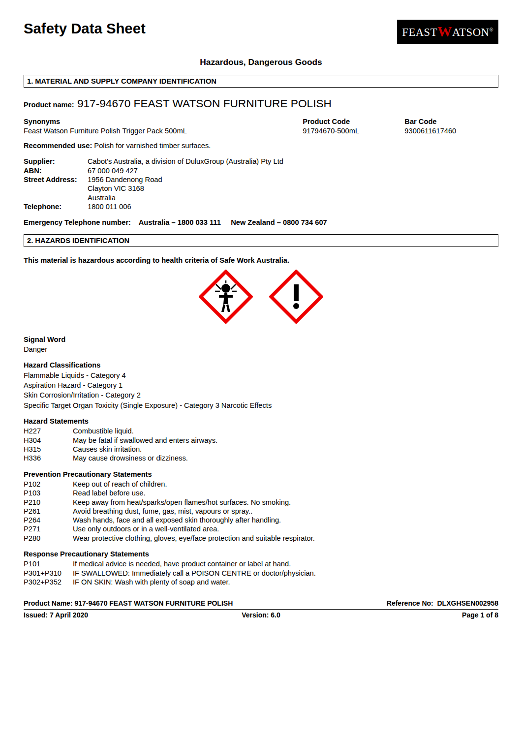Safety Data Sheet
FEASTWATSON®
Hazardous, Dangerous Goods
1. MATERIAL AND SUPPLY COMPANY IDENTIFICATION
Product name: 917-94670 FEAST WATSON FURNITURE POLISH
| Synonyms | Product Code | Bar Code |
| Feast Watson Furniture Polish Trigger Pack 500mL | 91794670-500mL | 9300611617460 |
Recommended use: Polish for varnished timber surfaces.
| Supplier: | Cabot's Australia, a division of DuluxGroup (Australia) Pty Ltd |
| ABN: | 67 000 049 427 |
| Street Address: | 1956 Dandenong Road |
| | Clayton VIC 3168 |
| | Australia |
| Telephone: | 1800 011 006 |
Emergency Telephone number: Australia – 1800 033 111 New Zealand – 0800 734 607
2. HAZARDS IDENTIFICATION
This material is hazardous according to health criteria of Safe Work Australia.
Signal Word
Danger
Hazard Classifications
Flammable Liquids - Category 4
Aspiration Hazard - Category 1
Skin Corrosion/Irritation - Category 2
Specific Target Organ Toxicity (Single Exposure) - Category 3 Narcotic Effects
Hazard Statements
| H227 | Combustible liquid. |
| H304 | May be fatal if swallowed and enters airways. |
| H315 | Causes skin irritation. |
| H336 | May cause drowsiness or dizziness. |
Prevention Precautionary Statements
| P102 | Keep out of reach of children. |
| P103 | Read label before use. |
| P210 | Keep away from heat/sparks/open flames/hot surfaces. No smoking. |
| P261 | Avoid breathing dust, fume, gas, mist, vapours or spray.. |
| P264 | Wash hands, face and all exposed skin thoroughly after handling. |
| P271 | Use only outdoors or in a well-ventilated area. |
| P280 | Wear protective clothing, gloves, eye/face protection and suitable respirator. |
Response Precautionary Statements
| P101 | If medical advice is needed, have product container or label at hand. |
| P301+P310 | IF SWALLOWED: Immediately call a POISON CENTRE or doctor/physician. |
| P302+P352 | IF ON SKIN: Wash with plenty of soap and water. |
Product Name: 917-94670 FEAST WATSON FURNITURE POLISH Reference No: DLXGHSEN002958
Issued: 7 April 2020 Version: 6.0 Page 1 of 8